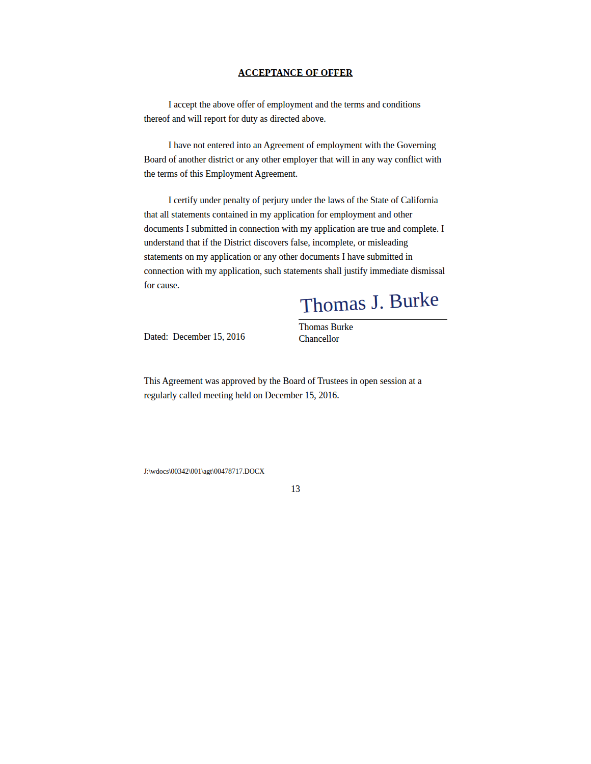ACCEPTANCE OF OFFER
I accept the above offer of employment and the terms and conditions thereof and will report for duty as directed above.
I have not entered into an Agreement of employment with the Governing Board of another district or any other employer that will in any way conflict with the terms of this Employment Agreement.
I certify under penalty of perjury under the laws of the State of California that all statements contained in my application for employment and other documents I submitted in connection with my application are true and complete. I understand that if the District discovers false, incomplete, or misleading statements on my application or any other documents I have submitted in connection with my application, such statements shall justify immediate dismissal for cause.
Dated: December 15, 2016
Thomas J. Burke
Thomas Burke
Chancellor
This Agreement was approved by the Board of Trustees in open session at a regularly called meeting held on December 15, 2016.
J:\wdocs\00342\001\agt\00478717.DOCX
13